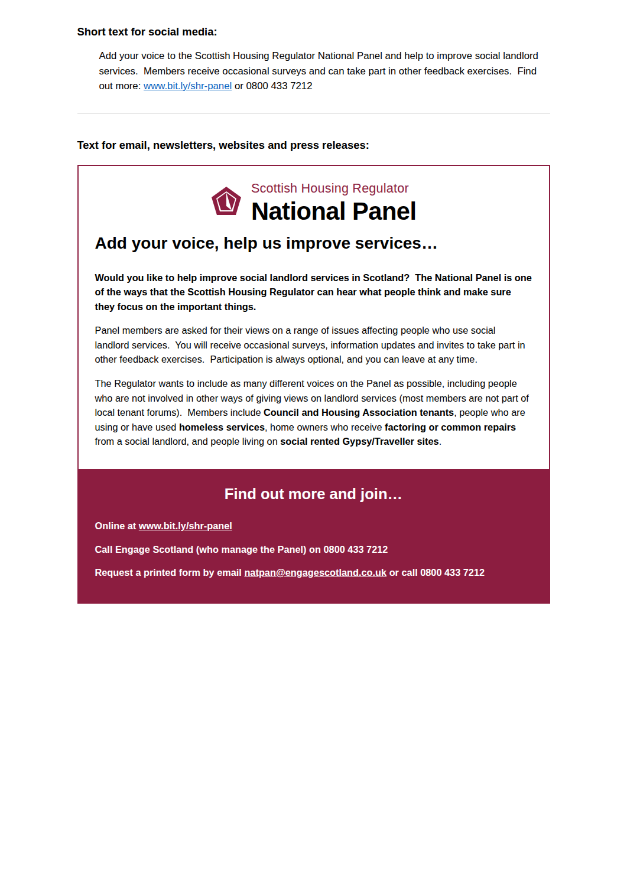Short text for social media:
Add your voice to the Scottish Housing Regulator National Panel and help to improve social landlord services. Members receive occasional surveys and can take part in other feedback exercises. Find out more: www.bit.ly/shr-panel or 0800 433 7212
Text for email, newsletters, websites and press releases:
Scottish Housing Regulator
National Panel
Add your voice, help us improve services…
Would you like to help improve social landlord services in Scotland? The National Panel is one of the ways that the Scottish Housing Regulator can hear what people think and make sure they focus on the important things.
Panel members are asked for their views on a range of issues affecting people who use social landlord services. You will receive occasional surveys, information updates and invites to take part in other feedback exercises. Participation is always optional, and you can leave at any time.
The Regulator wants to include as many different voices on the Panel as possible, including people who are not involved in other ways of giving views on landlord services (most members are not part of local tenant forums). Members include Council and Housing Association tenants, people who are using or have used homeless services, home owners who receive factoring or common repairs from a social landlord, and people living on social rented Gypsy/Traveller sites.
Find out more and join…
Online at www.bit.ly/shr-panel
Call Engage Scotland (who manage the Panel) on 0800 433 7212
Request a printed form by email natpan@engagescotland.co.uk or call 0800 433 7212